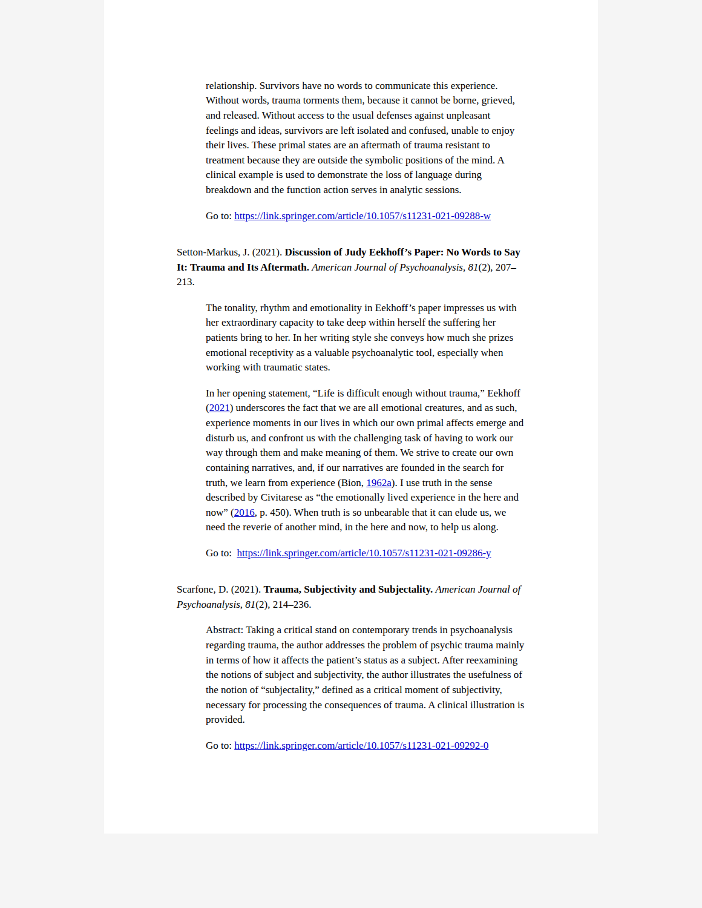relationship. Survivors have no words to communicate this experience. Without words, trauma torments them, because it cannot be borne, grieved, and released. Without access to the usual defenses against unpleasant feelings and ideas, survivors are left isolated and confused, unable to enjoy their lives. These primal states are an aftermath of trauma resistant to treatment because they are outside the symbolic positions of the mind. A clinical example is used to demonstrate the loss of language during breakdown and the function action serves in analytic sessions.
Go to: https://link.springer.com/article/10.1057/s11231-021-09288-w
Setton-Markus, J. (2021). Discussion of Judy Eekhoff’s Paper: No Words to Say It: Trauma and Its Aftermath. American Journal of Psychoanalysis, 81(2), 207–213.
The tonality, rhythm and emotionality in Eekhoff’s paper impresses us with her extraordinary capacity to take deep within herself the suffering her patients bring to her. In her writing style she conveys how much she prizes emotional receptivity as a valuable psychoanalytic tool, especially when working with traumatic states.
In her opening statement, “Life is difficult enough without trauma,” Eekhoff (2021) underscores the fact that we are all emotional creatures, and as such, experience moments in our lives in which our own primal affects emerge and disturb us, and confront us with the challenging task of having to work our way through them and make meaning of them. We strive to create our own containing narratives, and, if our narratives are founded in the search for truth, we learn from experience (Bion, 1962a). I use truth in the sense described by Civitarese as “the emotionally lived experience in the here and now” (2016, p. 450). When truth is so unbearable that it can elude us, we need the reverie of another mind, in the here and now, to help us along.
Go to: https://link.springer.com/article/10.1057/s11231-021-09286-y
Scarfone, D. (2021). Trauma, Subjectivity and Subjectality. American Journal of Psychoanalysis, 81(2), 214–236.
Abstract: Taking a critical stand on contemporary trends in psychoanalysis regarding trauma, the author addresses the problem of psychic trauma mainly in terms of how it affects the patient’s status as a subject. After reexamining the notions of subject and subjectivity, the author illustrates the usefulness of the notion of “subjectality,” defined as a critical moment of subjectivity, necessary for processing the consequences of trauma. A clinical illustration is provided.
Go to: https://link.springer.com/article/10.1057/s11231-021-09292-0